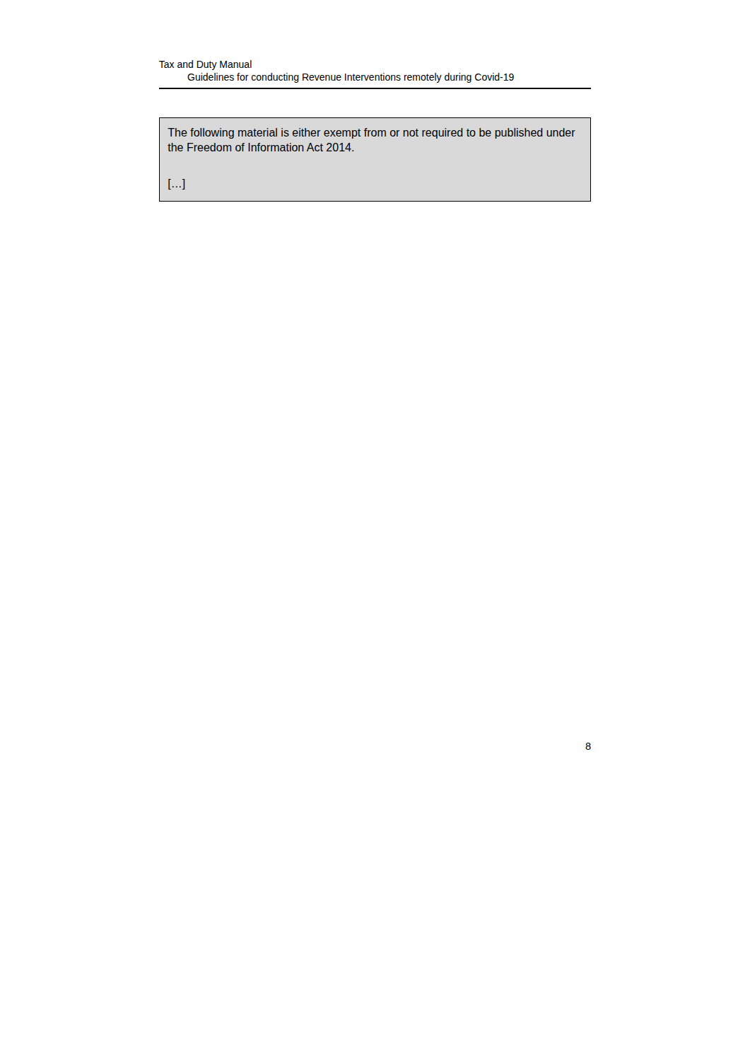Tax and Duty Manual Guidelines for conducting Revenue Interventions remotely during Covid-19
The following material is either exempt from or not required to be published under the Freedom of Information Act 2014.
[…]
8